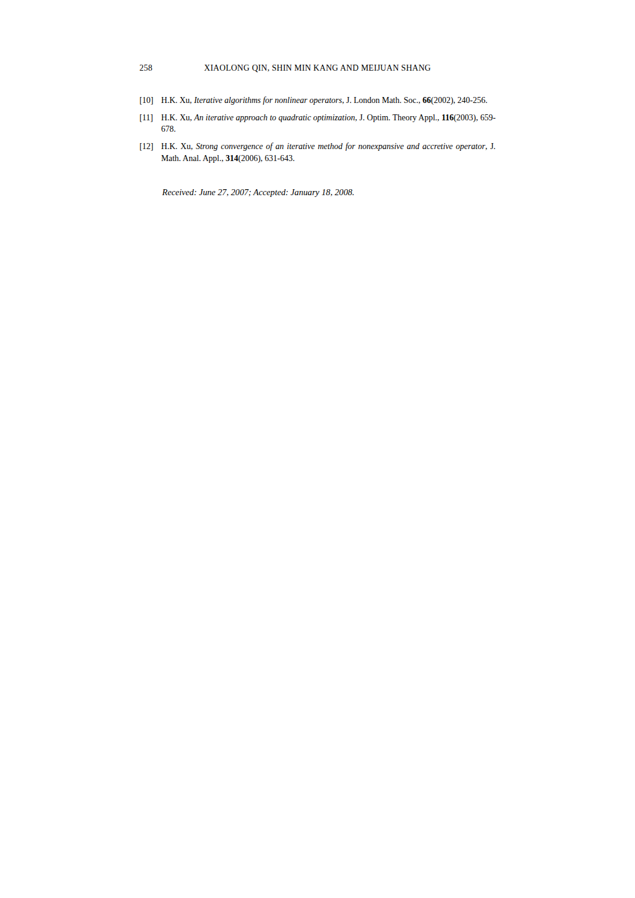258 XIAOLONG QIN, SHIN MIN KANG AND MEIJUAN SHANG
[10] H.K. Xu, Iterative algorithms for nonlinear operators, J. London Math. Soc., 66(2002), 240-256.
[11] H.K. Xu, An iterative approach to quadratic optimization, J. Optim. Theory Appl., 116(2003), 659-678.
[12] H.K. Xu, Strong convergence of an iterative method for nonexpansive and accretive operator, J. Math. Anal. Appl., 314(2006), 631-643.
Received: June 27, 2007; Accepted: January 18, 2008.